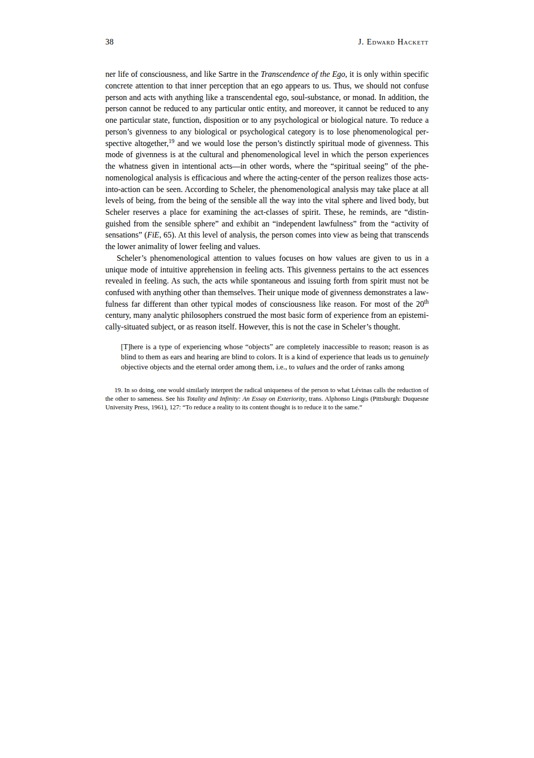38 J. Edward Hackett
ner life of consciousness, and like Sartre in the Transcendence of the Ego, it is only within specific concrete attention to that inner perception that an ego appears to us. Thus, we should not confuse person and acts with anything like a transcendental ego, soul-substance, or monad. In addition, the person cannot be reduced to any particular ontic entity, and moreover, it cannot be reduced to any one particular state, function, disposition or to any psychological or biological nature. To reduce a person’s givenness to any biological or psychological category is to lose phenomenological perspective altogether,19 and we would lose the person’s distinctly spiritual mode of givenness. This mode of givenness is at the cultural and phenomenological level in which the person experiences the whatness given in intentional acts—in other words, where the “spiritual seeing” of the phenomenological analysis is efficacious and where the acting-center of the person realizes those acts-into-action can be seen. According to Scheler, the phenomenological analysis may take place at all levels of being, from the being of the sensible all the way into the vital sphere and lived body, but Scheler reserves a place for examining the act-classes of spirit. These, he reminds, are “distinguished from the sensible sphere” and exhibit an “independent lawfulness” from the “activity of sensations” (FiE, 65). At this level of analysis, the person comes into view as being that transcends the lower animality of lower feeling and values.
Scheler’s phenomenological attention to values focuses on how values are given to us in a unique mode of intuitive apprehension in feeling acts. This givenness pertains to the act essences revealed in feeling. As such, the acts while spontaneous and issuing forth from spirit must not be confused with anything other than themselves. Their unique mode of givenness demonstrates a lawfulness far different than other typical modes of consciousness like reason. For most of the 20th century, many analytic philosophers construed the most basic form of experience from an epistemically-situated subject, or as reason itself. However, this is not the case in Scheler’s thought.
[T]here is a type of experiencing whose “objects” are completely inaccessible to reason; reason is as blind to them as ears and hearing are blind to colors. It is a kind of experience that leads us to genuinely objective objects and the eternal order among them, i.e., to values and the order of ranks among
19. In so doing, one would similarly interpret the radical uniqueness of the person to what Lévinas calls the reduction of the other to sameness. See his Totality and Infinity: An Essay on Exteriority, trans. Alphonso Lingis (Pittsburgh: Duquesne University Press, 1961), 127: “To reduce a reality to its content thought is to reduce it to the same.”